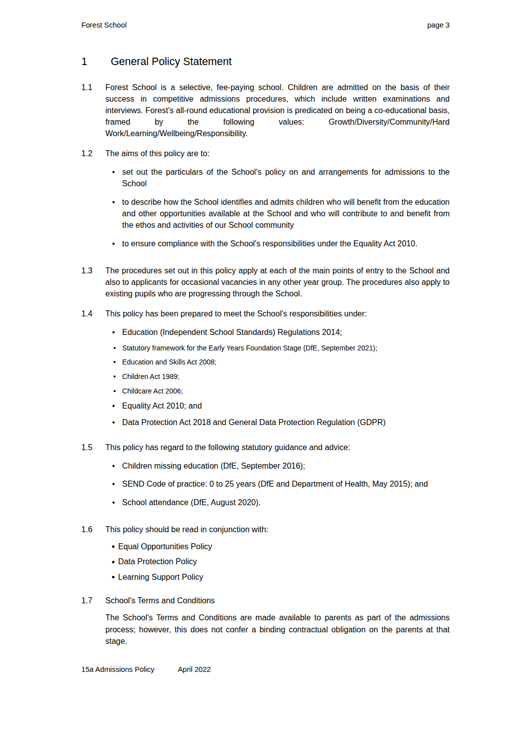Forest School page 3
1 General Policy Statement
1.1
Forest School is a selective, fee-paying school. Children are admitted on the basis of their success in competitive admissions procedures, which include written examinations and interviews. Forest's all-round educational provision is predicated on being a co-educational basis, framed by the following values: Growth/Diversity/Community/Hard Work/Learning/Wellbeing/Responsibility.
1.2
The aims of this policy are to:
set out the particulars of the School's policy on and arrangements for admissions to the School
to describe how the School identifies and admits children who will benefit from the education and other opportunities available at the School and who will contribute to and benefit from the ethos and activities of our School community
to ensure compliance with the School's responsibilities under the Equality Act 2010.
1.3
The procedures set out in this policy apply at each of the main points of entry to the School and also to applicants for occasional vacancies in any other year group. The procedures also apply to existing pupils who are progressing through the School.
1.4
This policy has been prepared to meet the School's responsibilities under:
Education (Independent School Standards) Regulations 2014;
Statutory framework for the Early Years Foundation Stage (DfE, September 2021);
Education and Skills Act 2008;
Children Act 1989;
Childcare Act 2006;
Equality Act 2010; and
Data Protection Act 2018 and General Data Protection Regulation (GDPR)
1.5
This policy has regard to the following statutory guidance and advice:
Children missing education (DfE, September 2016);
SEND Code of practice: 0 to 25 years (DfE and Department of Health, May 2015); and
School attendance (DfE, August 2020).
1.6
This policy should be read in conjunction with:
Equal Opportunities Policy
Data Protection Policy
Learning Support Policy
1.7
School's Terms and Conditions
The School's Terms and Conditions are made available to parents as part of the admissions process; however, this does not confer a binding contractual obligation on the parents at that stage.
15a Admissions Policy April 2022